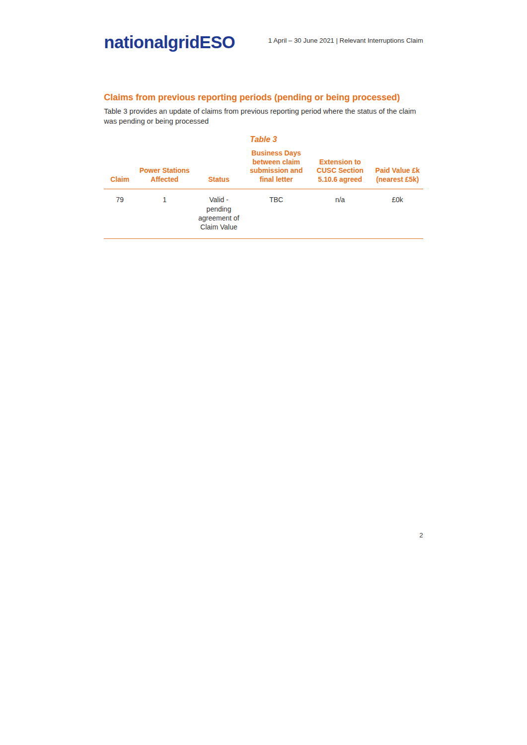national grid ESO
1 April – 30 June 2021 | Relevant Interruptions Claim
Claims from previous reporting periods (pending or being processed)
Table 3 provides an update of claims from previous reporting period where the status of the claim was pending or being processed
Table 3
| Claim | Power Stations Affected | Status | Business Days between claim submission and final letter | Extension to CUSC Section 5.10.6 agreed | Paid Value £k (nearest £5k) |
| --- | --- | --- | --- | --- | --- |
| 79 | 1 | Valid - pending agreement of Claim Value | TBC | n/a | £0k |
2